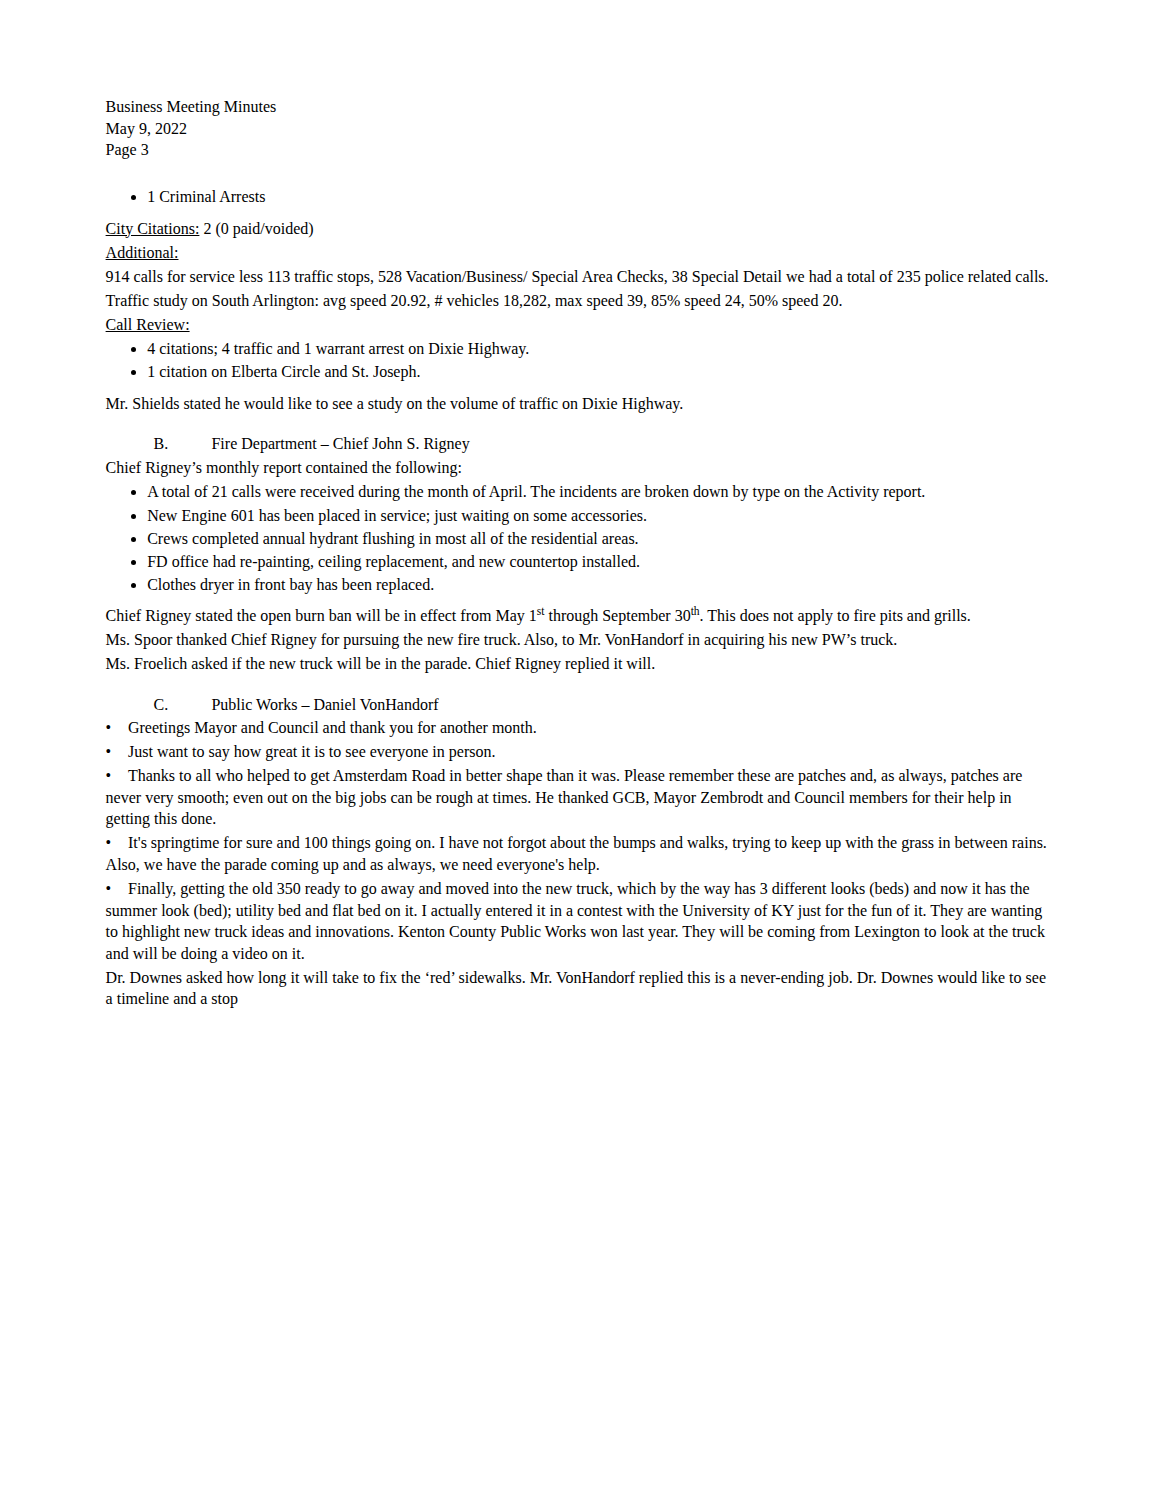Business Meeting Minutes
May 9, 2022
Page 3
1 Criminal Arrests
City Citations: 2 (0 paid/voided)
Additional:
914 calls for service less 113 traffic stops, 528 Vacation/Business/ Special Area Checks, 38 Special Detail we had a total of 235 police related calls.
Traffic study on South Arlington: avg speed 20.92, # vehicles 18,282, max speed 39, 85% speed 24, 50% speed 20.
Call Review:
4 citations; 4 traffic and 1 warrant arrest on Dixie Highway.
1 citation on Elberta Circle and St. Joseph.
Mr. Shields stated he would like to see a study on the volume of traffic on Dixie Highway.
B. Fire Department – Chief John S. Rigney
Chief Rigney’s monthly report contained the following:
A total of 21 calls were received during the month of April. The incidents are broken down by type on the Activity report.
New Engine 601 has been placed in service; just waiting on some accessories.
Crews completed annual hydrant flushing in most all of the residential areas.
FD office had re-painting, ceiling replacement, and new countertop installed.
Clothes dryer in front bay has been replaced.
Chief Rigney stated the open burn ban will be in effect from May 1st through September 30th. This does not apply to fire pits and grills.
Ms. Spoor thanked Chief Rigney for pursuing the new fire truck. Also, to Mr. VonHandorf in acquiring his new PW’s truck.
Ms. Froelich asked if the new truck will be in the parade. Chief Rigney replied it will.
C. Public Works – Daniel VonHandorf
•Greetings Mayor and Council and thank you for another month.
•Just want to say how great it is to see everyone in person.
•Thanks to all who helped to get Amsterdam Road in better shape than it was. Please remember these are patches and, as always, patches are never very smooth; even out on the big jobs can be rough at times. He thanked GCB, Mayor Zembrodt and Council members for their help in getting this done.
•It's springtime for sure and 100 things going on. I have not forgot about the bumps and walks, trying to keep up with the grass in between rains. Also, we have the parade coming up and as always, we need everyone's help.
•Finally, getting the old 350 ready to go away and moved into the new truck, which by the way has 3 different looks (beds) and now it has the summer look (bed); utility bed and flat bed on it. I actually entered it in a contest with the University of KY just for the fun of it. They are wanting to highlight new truck ideas and innovations. Kenton County Public Works won last year. They will be coming from Lexington to look at the truck and will be doing a video on it.
Dr. Downes asked how long it will take to fix the ‘red’ sidewalks. Mr. VonHandorf replied this is a never-ending job. Dr. Downes would like to see a timeline and a stop